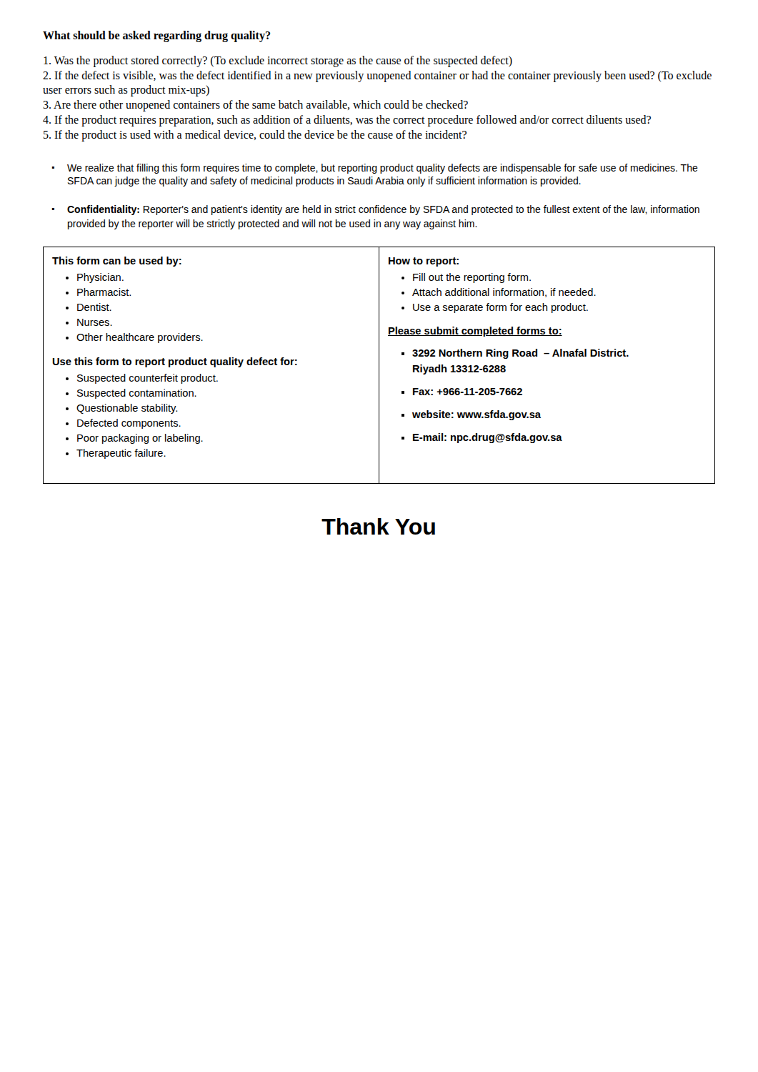What should be asked regarding drug quality?
1. Was the product stored correctly? (To exclude incorrect storage as the cause of the suspected defect)
2. If the defect is visible, was the defect identified in a new previously unopened container or had the container previously been used? (To exclude user errors such as product mix-ups)
3. Are there other unopened containers of the same batch available, which could be checked?
4. If the product requires preparation, such as addition of a diluents, was the correct procedure followed and/or correct diluents used?
5. If the product is used with a medical device, could the device be the cause of the incident?
▪
We realize that filling this form requires time to complete, but reporting product quality defects are indispensable for safe use of medicines. The SFDA can judge the quality and safety of medicinal products in Saudi Arabia only if sufficient information is provided.
▪
Confidentiality: Reporter's and patient's identity are held in strict confidence by SFDA and protected to the fullest extent of the law, information provided by the reporter will be strictly protected and will not be used in any way against him.
| This form can be used by: Physician. Pharmacist. Dentist. Nurses. Other healthcare providers. Use this form to report product quality defect for: Suspected counterfeit product. Suspected contamination. Questionable stability. Defected components. Poor packaging or labeling. Therapeutic failure. | How to report: Fill out the reporting form. Attach additional information, if needed. Use a separate form for each product. Please submit completed forms to: 3292 Northern Ring Road – Alnafal District. Riyadh 13312-6288 Fax: +966-11-205-7662 website: www.sfda.gov.sa E-mail: npc.drug@sfda.gov.sa |
Thank You